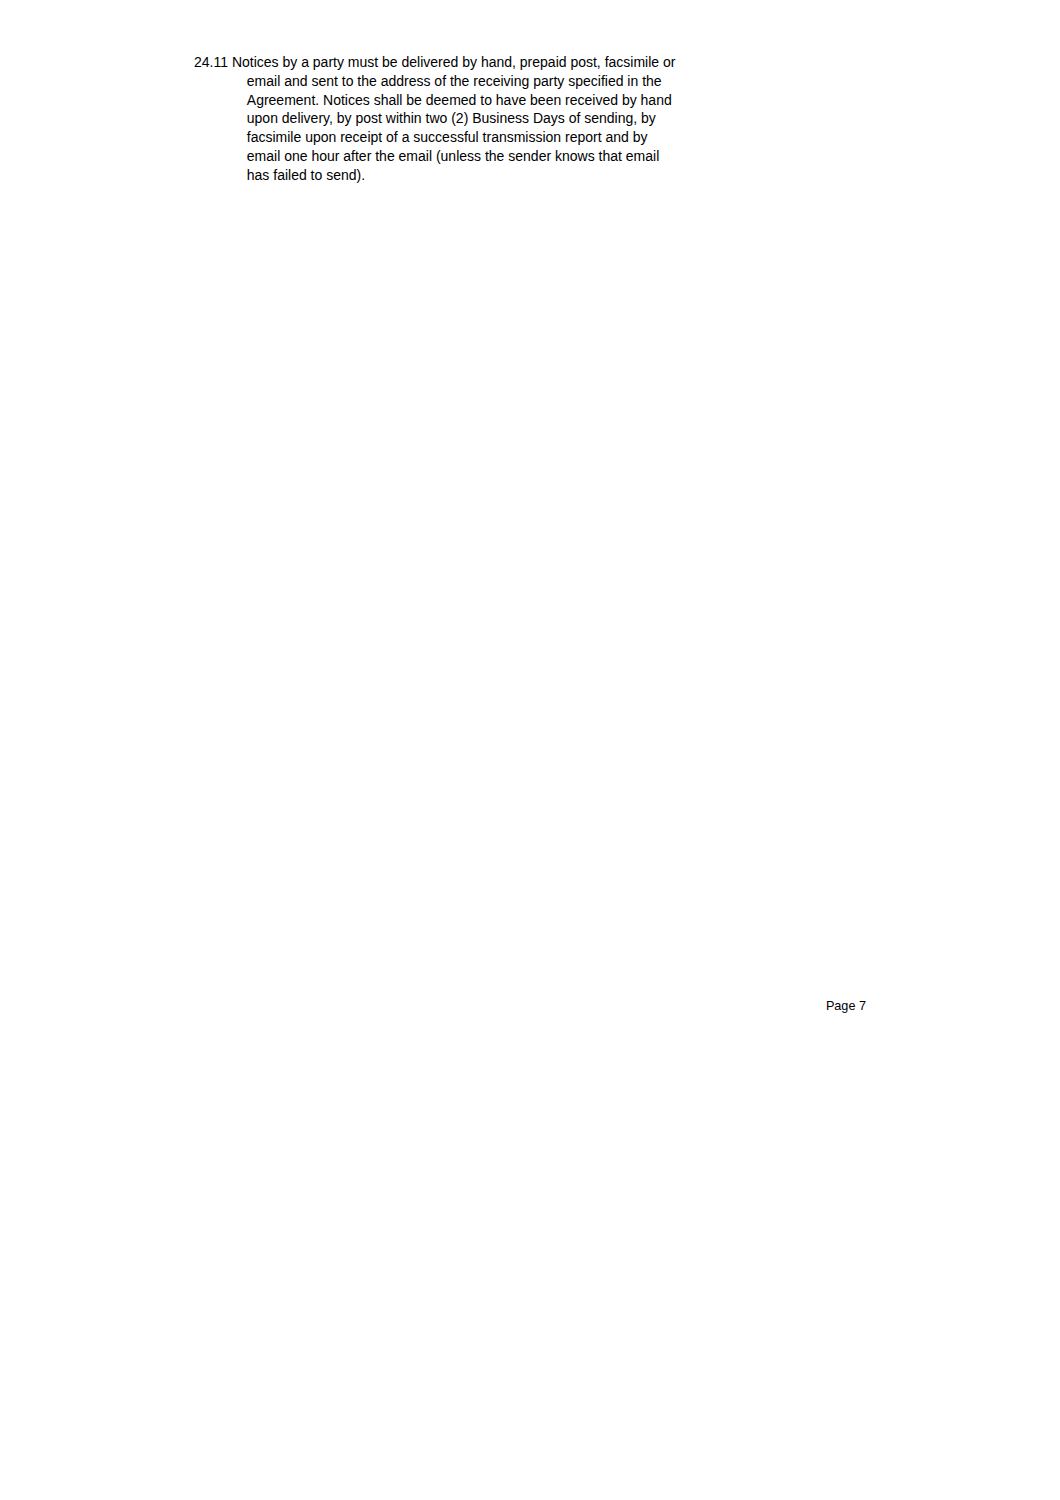24.11 Notices by a party must be delivered by hand, prepaid post, facsimile or email and sent to the address of the receiving party specified in the Agreement. Notices shall be deemed to have been received by hand upon delivery, by post within two (2) Business Days of sending, by facsimile upon receipt of a successful transmission report and by email one hour after the email (unless the sender knows that email has failed to send).
Page 7